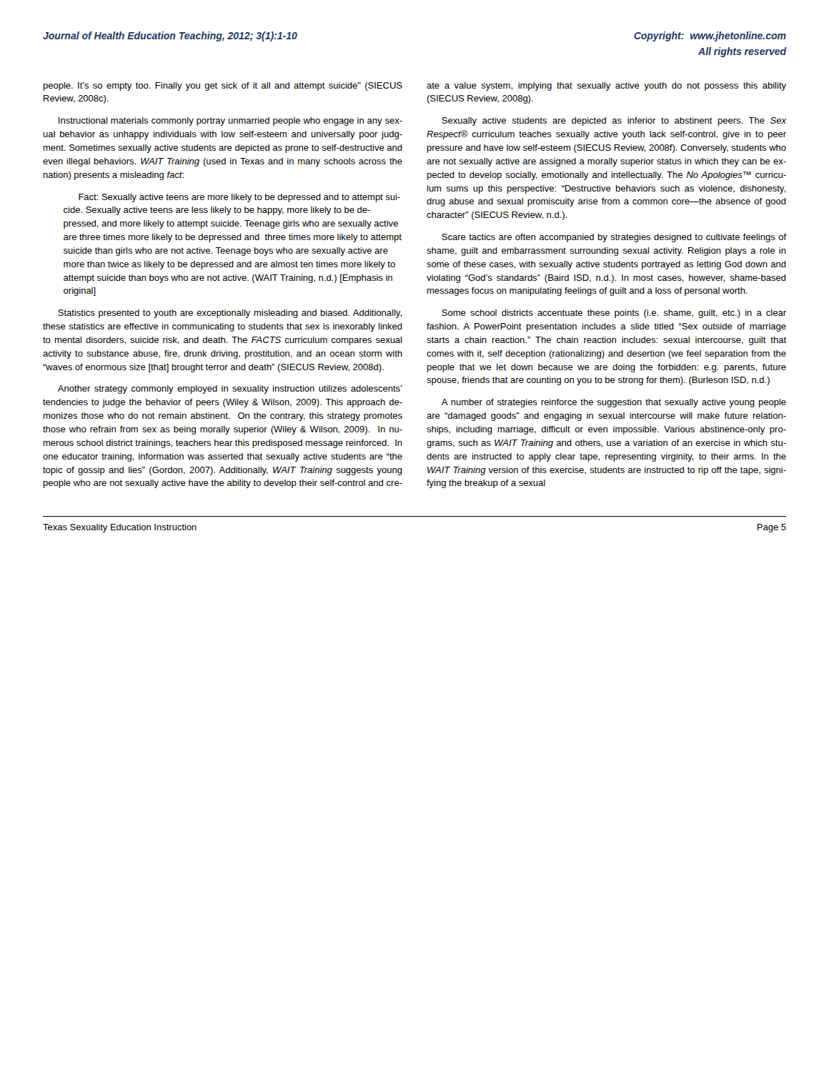Journal of Health Education Teaching, 2012; 3(1):1-10 Copyright: www.jhetonline.com All rights reserved
people. It’s so empty too. Finally you get sick of it all and attempt suicide" (SIECUS Review, 2008c).
Instructional materials commonly portray unmarried people who engage in any sexual behavior as unhappy individuals with low self-esteem and universally poor judgment. Sometimes sexually active students are depicted as prone to self-destructive and even illegal behaviors. WAIT Training (used in Texas and in many schools across the nation) presents a misleading fact:
Fact: Sexually active teens are more likely to be depressed and to attempt suicide. Sexually active teens are less likely to be happy, more likely to be depressed, and more likely to attempt suicide. Teenage girls who are sexually active are three times more likely to be depressed and three times more likely to attempt suicide than girls who are not active. Teenage boys who are sexually active are more than twice as likely to be depressed and are almost ten times more likely to attempt suicide than boys who are not active. (WAIT Training, n.d.) [Emphasis in original]
Statistics presented to youth are exceptionally misleading and biased. Additionally, these statistics are effective in communicating to students that sex is inexorably linked to mental disorders, suicide risk, and death. The FACTS curriculum compares sexual activity to substance abuse, fire, drunk driving, prostitution, and an ocean storm with “waves of enormous size [that] brought terror and death” (SIECUS Review, 2008d).
Another strategy commonly employed in sexuality instruction utilizes adolescents’ tendencies to judge the behavior of peers (Wiley & Wilson, 2009). This approach demonizes those who do not remain abstinent. On the contrary, this strategy promotes those who refrain from sex as being morally superior (Wiley & Wilson, 2009). In numerous school district trainings, teachers hear this predisposed message reinforced. In one educator training, information was asserted that sexually active students are “the topic of gossip and lies” (Gordon, 2007). Additionally, WAIT Training suggests young people who are not sexually active have the ability to develop their self-control and create a value system, implying that sexually active youth do not possess this ability (SIECUS Review, 2008g).
Sexually active students are depicted as inferior to abstinent peers. The Sex Respect® curriculum teaches sexually active youth lack self-control, give in to peer pressure and have low self-esteem (SIECUS Review, 2008f). Conversely, students who are not sexually active are assigned a morally superior status in which they can be expected to develop socially, emotionally and intellectually. The No Apologies™ curriculum sums up this perspective: “Destructive behaviors such as violence, dishonesty, drug abuse and sexual promiscuity arise from a common core—the absence of good character” (SIECUS Review, n.d.).
Scare tactics are often accompanied by strategies designed to cultivate feelings of shame, guilt and embarrassment surrounding sexual activity. Religion plays a role in some of these cases, with sexually active students portrayed as letting God down and violating “God’s standards” (Baird ISD, n.d.). In most cases, however, shame-based messages focus on manipulating feelings of guilt and a loss of personal worth.
Some school districts accentuate these points (i.e. shame, guilt, etc.) in a clear fashion. A PowerPoint presentation includes a slide titled “Sex outside of marriage starts a chain reaction.” The chain reaction includes: sexual intercourse, guilt that comes with it, self deception (rationalizing) and desertion (we feel separation from the people that we let down because we are doing the forbidden: e.g. parents, future spouse, friends that are counting on you to be strong for them). (Burleson ISD, n.d.)
A number of strategies reinforce the suggestion that sexually active young people are “damaged goods” and engaging in sexual intercourse will make future relationships, including marriage, difficult or even impossible. Various abstinence-only programs, such as WAIT Training and others, use a variation of an exercise in which students are instructed to apply clear tape, representing virginity, to their arms. In the WAIT Training version of this exercise, students are instructed to rip off the tape, signifying the breakup of a sexual
Texas Sexuality Education Instruction Page 5